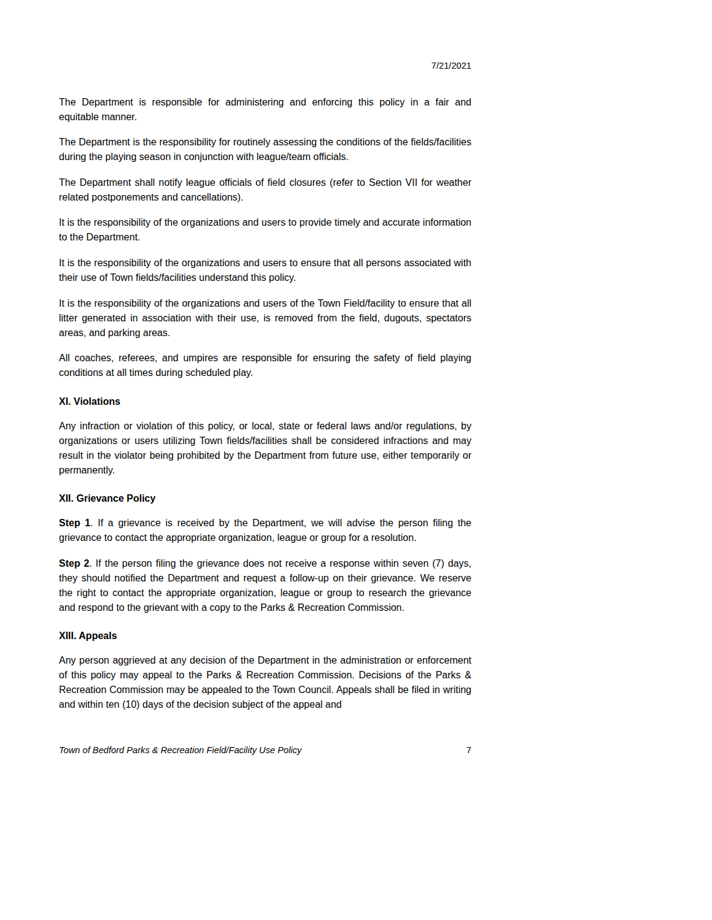7/21/2021
The Department is responsible for administering and enforcing this policy in a fair and equitable manner.
The Department is the responsibility for routinely assessing the conditions of the fields/facilities during the playing season in conjunction with league/team officials.
The Department shall notify league officials of field closures (refer to Section VII for weather related postponements and cancellations).
It is the responsibility of the organizations and users to provide timely and accurate information to the Department.
It is the responsibility of the organizations and users to ensure that all persons associated with their use of Town fields/facilities understand this policy.
It is the responsibility of the organizations and users of the Town Field/facility to ensure that all litter generated in association with their use, is removed from the field, dugouts, spectators areas, and parking areas.
All coaches, referees, and umpires are responsible for ensuring the safety of field playing conditions at all times during scheduled play.
XI. Violations
Any infraction or violation of this policy, or local, state or federal laws and/or regulations, by organizations or users utilizing Town fields/facilities shall be considered infractions and may result in the violator being prohibited by the Department from future use, either temporarily or permanently.
XII. Grievance Policy
Step 1. If a grievance is received by the Department, we will advise the person filing the grievance to contact the appropriate organization, league or group for a resolution.
Step 2. If the person filing the grievance does not receive a response within seven (7) days, they should notified the Department and request a follow-up on their grievance. We reserve the right to contact the appropriate organization, league or group to research the grievance and respond to the grievant with a copy to the Parks & Recreation Commission.
XIII. Appeals
Any person aggrieved at any decision of the Department in the administration or enforcement of this policy may appeal to the Parks & Recreation Commission. Decisions of the Parks & Recreation Commission may be appealed to the Town Council. Appeals shall be filed in writing and within ten (10) days of the decision subject of the appeal and
Town of Bedford Parks & Recreation Field/Facility Use Policy 7